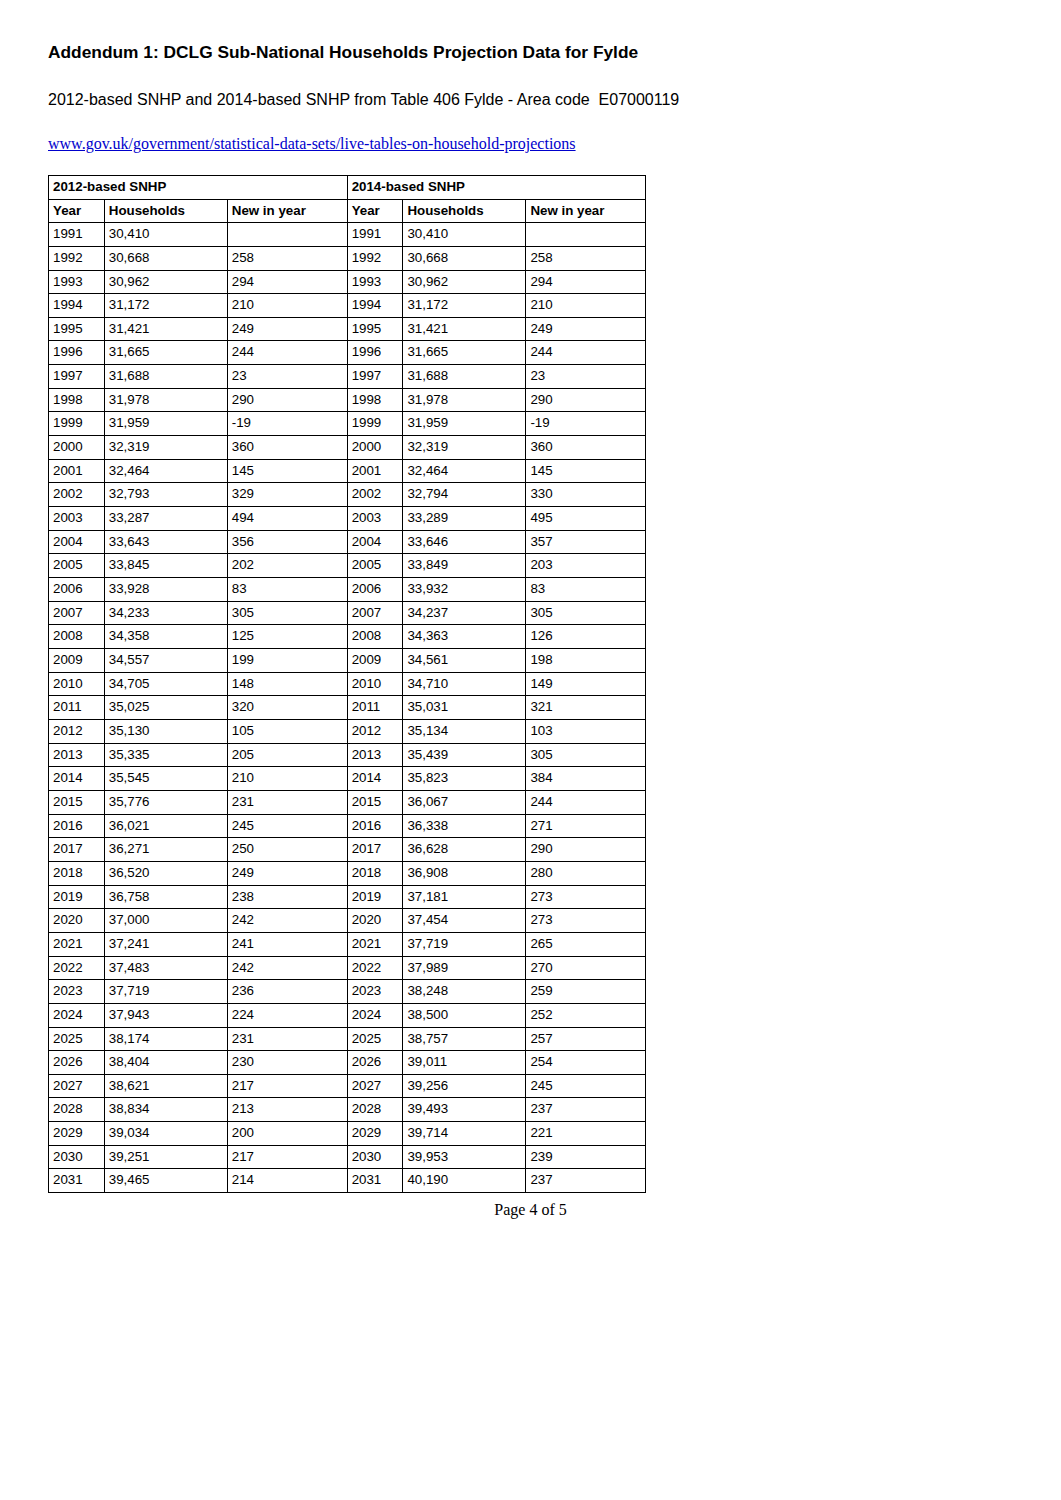Addendum 1: DCLG Sub-National Households Projection Data for Fylde
2012-based SNHP and 2014-based SNHP from Table 406 Fylde - Area code E07000119
www.gov.uk/government/statistical-data-sets/live-tables-on-household-projections
| 2012-based SNHP | 2014-based SNHP |
| --- | --- |
| Year | Households | New in year | Year | Households | New in year |
| 1991 | 30,410 | | 1991 | 30,410 | |
| 1992 | 30,668 | 258 | 1992 | 30,668 | 258 |
| 1993 | 30,962 | 294 | 1993 | 30,962 | 294 |
| 1994 | 31,172 | 210 | 1994 | 31,172 | 210 |
| 1995 | 31,421 | 249 | 1995 | 31,421 | 249 |
| 1996 | 31,665 | 244 | 1996 | 31,665 | 244 |
| 1997 | 31,688 | 23 | 1997 | 31,688 | 23 |
| 1998 | 31,978 | 290 | 1998 | 31,978 | 290 |
| 1999 | 31,959 | -19 | 1999 | 31,959 | -19 |
| 2000 | 32,319 | 360 | 2000 | 32,319 | 360 |
| 2001 | 32,464 | 145 | 2001 | 32,464 | 145 |
| 2002 | 32,793 | 329 | 2002 | 32,794 | 330 |
| 2003 | 33,287 | 494 | 2003 | 33,289 | 495 |
| 2004 | 33,643 | 356 | 2004 | 33,646 | 357 |
| 2005 | 33,845 | 202 | 2005 | 33,849 | 203 |
| 2006 | 33,928 | 83 | 2006 | 33,932 | 83 |
| 2007 | 34,233 | 305 | 2007 | 34,237 | 305 |
| 2008 | 34,358 | 125 | 2008 | 34,363 | 126 |
| 2009 | 34,557 | 199 | 2009 | 34,561 | 198 |
| 2010 | 34,705 | 148 | 2010 | 34,710 | 149 |
| 2011 | 35,025 | 320 | 2011 | 35,031 | 321 |
| 2012 | 35,130 | 105 | 2012 | 35,134 | 103 |
| 2013 | 35,335 | 205 | 2013 | 35,439 | 305 |
| 2014 | 35,545 | 210 | 2014 | 35,823 | 384 |
| 2015 | 35,776 | 231 | 2015 | 36,067 | 244 |
| 2016 | 36,021 | 245 | 2016 | 36,338 | 271 |
| 2017 | 36,271 | 250 | 2017 | 36,628 | 290 |
| 2018 | 36,520 | 249 | 2018 | 36,908 | 280 |
| 2019 | 36,758 | 238 | 2019 | 37,181 | 273 |
| 2020 | 37,000 | 242 | 2020 | 37,454 | 273 |
| 2021 | 37,241 | 241 | 2021 | 37,719 | 265 |
| 2022 | 37,483 | 242 | 2022 | 37,989 | 270 |
| 2023 | 37,719 | 236 | 2023 | 38,248 | 259 |
| 2024 | 37,943 | 224 | 2024 | 38,500 | 252 |
| 2025 | 38,174 | 231 | 2025 | 38,757 | 257 |
| 2026 | 38,404 | 230 | 2026 | 39,011 | 254 |
| 2027 | 38,621 | 217 | 2027 | 39,256 | 245 |
| 2028 | 38,834 | 213 | 2028 | 39,493 | 237 |
| 2029 | 39,034 | 200 | 2029 | 39,714 | 221 |
| 2030 | 39,251 | 217 | 2030 | 39,953 | 239 |
| 2031 | 39,465 | 214 | 2031 | 40,190 | 237 |
Page 4 of 5